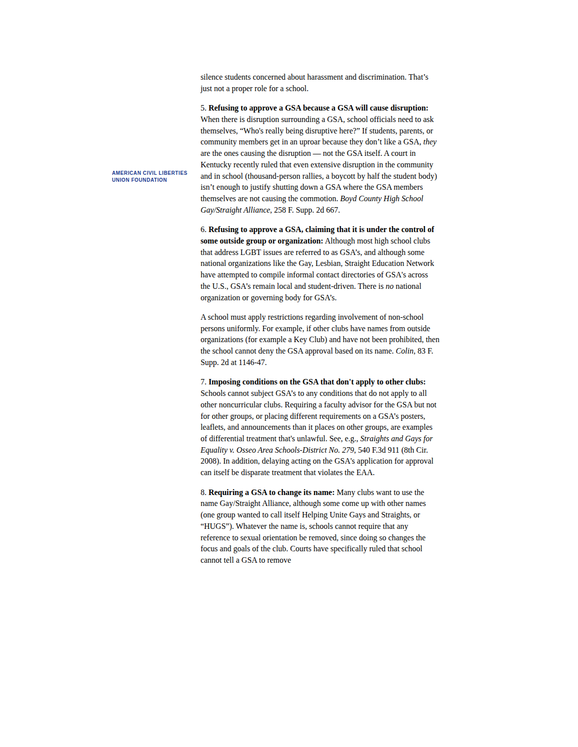AMERICAN CIVIL LIBERTIES
UNION FOUNDATION
silence students concerned about harassment and discrimination. That’s just not a proper role for a school.
5. Refusing to approve a GSA because a GSA will cause disruption: When there is disruption surrounding a GSA, school officials need to ask themselves, “Who's really being disruptive here?” If students, parents, or community members get in an uproar because they don’t like a GSA, they are the ones causing the disruption — not the GSA itself. A court in Kentucky recently ruled that even extensive disruption in the community and in school (thousand-person rallies, a boycott by half the student body) isn’t enough to justify shutting down a GSA where the GSA members themselves are not causing the commotion. Boyd County High School Gay/Straight Alliance, 258 F. Supp. 2d 667.
6. Refusing to approve a GSA, claiming that it is under the control of some outside group or organization: Although most high school clubs that address LGBT issues are referred to as GSA’s, and although some national organizations like the Gay, Lesbian, Straight Education Network have attempted to compile informal contact directories of GSA's across the U.S., GSA’s remain local and student-driven. There is no national organization or governing body for GSA’s.
A school must apply restrictions regarding involvement of non-school persons uniformly. For example, if other clubs have names from outside organizations (for example a Key Club) and have not been prohibited, then the school cannot deny the GSA approval based on its name. Colin, 83 F. Supp. 2d at 1146-47.
7. Imposing conditions on the GSA that don't apply to other clubs: Schools cannot subject GSA’s to any conditions that do not apply to all other noncurricular clubs. Requiring a faculty advisor for the GSA but not for other groups, or placing different requirements on a GSA’s posters, leaflets, and announcements than it places on other groups, are examples of differential treatment that's unlawful. See, e.g., Straights and Gays for Equality v. Osseo Area Schools-District No. 279, 540 F.3d 911 (8th Cir. 2008). In addition, delaying acting on the GSA's application for approval can itself be disparate treatment that violates the EAA.
8. Requiring a GSA to change its name: Many clubs want to use the name Gay/Straight Alliance, although some come up with other names (one group wanted to call itself Helping Unite Gays and Straights, or “HUGS”). Whatever the name is, schools cannot require that any reference to sexual orientation be removed, since doing so changes the focus and goals of the club. Courts have specifically ruled that school cannot tell a GSA to remove